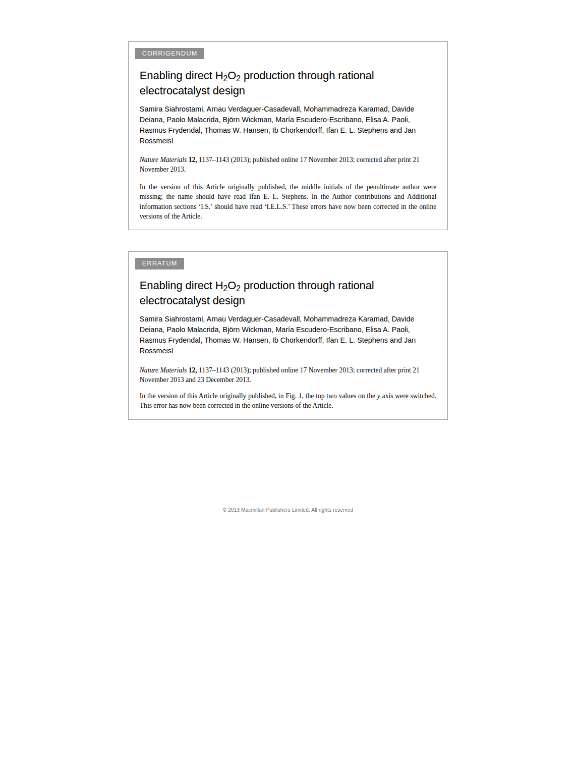CORRIGENDUM
Enabling direct H2O2 production through rational electrocatalyst design
Samira Siahrostami, Arnau Verdaguer-Casadevall, Mohammadreza Karamad, Davide Deiana, Paolo Malacrida, Björn Wickman, María Escudero-Escribano, Elisa A. Paoli, Rasmus Frydendal, Thomas W. Hansen, Ib Chorkendorff, Ifan E. L. Stephens and Jan Rossmeisl
Nature Materials 12, 1137–1143 (2013); published online 17 November 2013; corrected after print 21 November 2013.
In the version of this Article originally published, the middle initials of the penultimate author were missing; the name should have read Ifan E. L. Stephens. In the Author contributions and Additional information sections ‘I.S.’ should have read ‘I.E.L.S.’ These errors have now been corrected in the online versions of the Article.
ERRATUM
Enabling direct H2O2 production through rational electrocatalyst design
Samira Siahrostami, Arnau Verdaguer-Casadevall, Mohammadreza Karamad, Davide Deiana, Paolo Malacrida, Björn Wickman, María Escudero-Escribano, Elisa A. Paoli, Rasmus Frydendal, Thomas W. Hansen, Ib Chorkendorff, Ifan E. L. Stephens and Jan Rossmeisl
Nature Materials 12, 1137–1143 (2013); published online 17 November 2013; corrected after print 21 November 2013 and 23 December 2013.
In the version of this Article originally published, in Fig. 1, the top two values on the y axis were switched. This error has now been corrected in the online versions of the Article.
© 2013 Macmillan Publishers Limited. All rights reserved